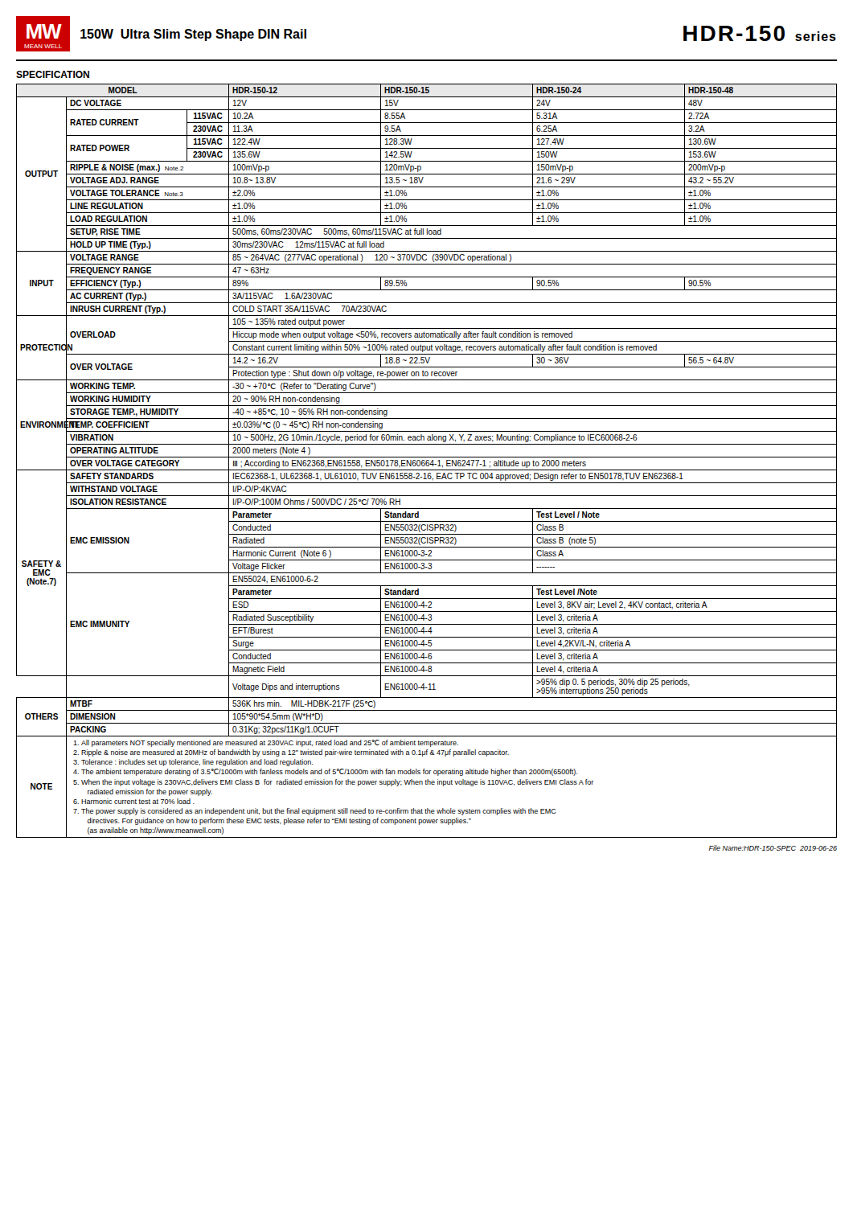MWMEAN WELL
150W Ultra Slim Step Shape DIN Rail
HDR-150 series
SPECIFICATION
| MODEL | HDR-150-12 | HDR-150-15 | HDR-150-24 | HDR-150-48 |
| --- | --- | --- | --- | --- |
| OUTPUT | DC VOLTAGE | 12V | 15V | 24V | 48V |
| RATED CURRENT | 115VAC | 10.2A | 8.55A | 5.31A | 2.72A |
| 230VAC | 11.3A | 9.5A | 6.25A | 3.2A |
| RATED POWER | 115VAC | 122.4W | 128.3W | 127.4W | 130.6W |
| 230VAC | 135.6W | 142.5W | 150W | 153.6W |
| RIPPLE & NOISE (max.) Note.2 | 100mVp-p | 120mVp-p | 150mVp-p | 200mVp-p |
| VOLTAGE ADJ. RANGE | 10.8~ 13.8V | 13.5 ~ 18V | 21.6 ~ 29V | 43.2 ~ 55.2V |
| VOLTAGE TOLERANCE Note.3 | ±2.0% | ±1.0% | ±1.0% | ±1.0% |
| LINE REGULATION | ±1.0% | ±1.0% | ±1.0% | ±1.0% |
| LOAD REGULATION | ±1.0% | ±1.0% | ±1.0% | ±1.0% |
| SETUP, RISE TIME | 500ms, 60ms/230VAC 500ms, 60ms/115VAC at full load |
| HOLD UP TIME (Typ.) | 30ms/230VAC 12ms/115VAC at full load |
| INPUT | VOLTAGE RANGE | 85 ~ 264VAC (277VAC operational ) 120 ~ 370VDC (390VDC operational ) |
| FREQUENCY RANGE | 47 ~ 63Hz |
| EFFICIENCY (Typ.) | 89% | 89.5% | 90.5% | 90.5% |
| AC CURRENT (Typ.) | 3A/115VAC 1.6A/230VAC |
| INRUSH CURRENT (Typ.) | COLD START 35A/115VAC 70A/230VAC |
| PROTECTION | OVERLOAD | 105 ~ 135% rated output power |
| Hiccup mode when output voltage <50%, recovers automatically after fault condition is removed |
| Constant current limiting within 50% ~100% rated output voltage, recovers automatically after fault condition is removed |
| OVER VOLTAGE | 14.2 ~ 16.2V | 18.8 ~ 22.5V | 30 ~ 36V | 56.5 ~ 64.8V |
| Protection type : Shut down o/p voltage, re-power on to recover |
| ENVIRONMENT | WORKING TEMP. | -30 ~ +70℃ (Refer to "Derating Curve") |
| WORKING HUMIDITY | 20 ~ 90% RH non-condensing |
| STORAGE TEMP., HUMIDITY | -40 ~ +85℃, 10 ~ 95% RH non-condensing |
| TEMP. COEFFICIENT | ±0.03%/℃ (0 ~ 45℃) RH non-condensing |
| VIBRATION | 10 ~ 500Hz, 2G 10min./1cycle, period for 60min. each along X, Y, Z axes; Mounting: Compliance to IEC60068-2-6 |
| OPERATING ALTITUDE | 2000 meters (Note 4 ) |
| OVER VOLTAGE CATEGORY | Ⅲ ; According to EN62368,EN61558, EN50178,EN60664-1, EN62477-1 ; altitude up to 2000 meters |
| SAFETY & EMC (Note.7) | SAFETY STANDARDS | IEC62368-1, UL62368-1, UL61010, TUV EN61558-2-16, EAC TP TC 004 approved; Design refer to EN50178,TUV EN62368-1 |
| WITHSTAND VOLTAGE | I/P-O/P:4KVAC |
| ISOLATION RESISTANCE | I/P-O/P:100M Ohms / 500VDC / 25℃/ 70% RH |
| EMC EMISSION | Parameter | Standard | Test Level / Note |
| Conducted | EN55032(CISPR32) | Class B |
| Radiated | EN55032(CISPR32) | Class B (note 5) |
| Harmonic Current (Note 6 ) | EN61000-3-2 | Class A |
| Voltage Flicker | EN61000-3-3 | ------- |
| EMC IMMUNITY | EN55024, EN61000-6-2 |
| Parameter | Standard | Test Level /Note |
| ESD | EN61000-4-2 | Level 3, 8KV air; Level 2, 4KV contact, criteria A |
| Radiated Susceptibility | EN61000-4-3 | Level 3, criteria A |
| EFT/Burest | EN61000-4-4 | Level 3, criteria A |
| Surge | EN61000-4-5 | Level 4,2KV/L-N, criteria A |
| Conducted | EN61000-4-6 | Level 3, criteria A |
| Magnetic Field | EN61000-4-8 | Level 4, criteria A |
| | | Voltage Dips and interruptions | EN61000-4-11 | >95% dip 0. 5 periods, 30% dip 25 periods, >95% interruptions 250 periods |
| OTHERS | MTBF | 536K hrs min. MIL-HDBK-217F (25℃) |
| DIMENSION | 105*90*54.5mm (W*H*D) |
| PACKING | 0.31Kg; 32pcs/11Kg/1.0CUFT |
| NOTE | All parameters NOT specially mentioned are measured at 230VAC input, rated load and 25℃ of ambient temperature. Ripple & noise are measured at 20MHz of bandwidth by using a 12" twisted pair-wire terminated with a 0.1μf & 47μf parallel capacitor. Tolerance : includes set up tolerance, line regulation and load regulation. The ambient temperature derating of 3.5℃/1000m with fanless models and of 5℃/1000m with fan models for operating altitude higher than 2000m(6500ft). When the input voltage is 230VAC,delivers EMI Class B for radiated emission for the power supply; When the input voltage is 110VAC, delivers EMI Class A for radiated emission for the power supply. Harmonic current test at 70% load . The power supply is considered as an independent unit, but the final equipment still need to re-confirm that the whole system complies with the EMC directives. For guidance on how to perform these EMC tests, please refer to “EMI testing of component power supplies.” (as available on http://www.meanwell.com) |
File Name:HDR-150-SPEC 2019-06-26